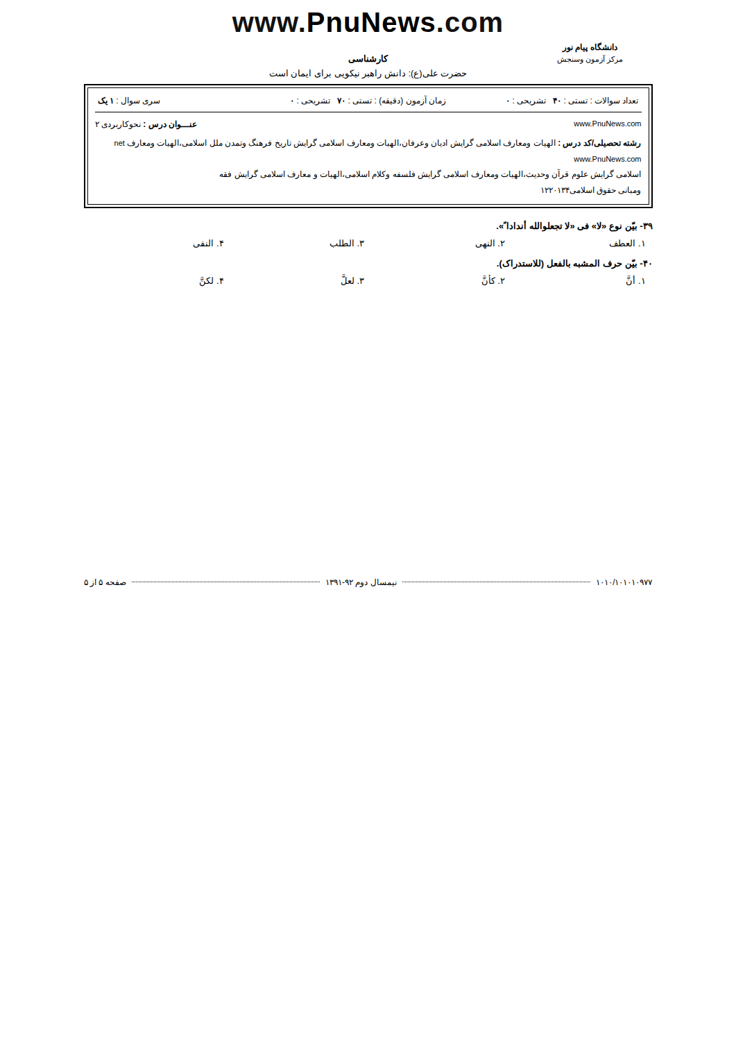www.PnuNews.com
دانشگاه پیام نور
مرکز آزمون وسنجش
کارشناسی
حضرت علی(ع): دانش راهبر نیکویی برای ایمان است
| تعداد سوالات : تستی : ۴۰ تشریحی : ۰ | زمان آزمون (دقیقه) : تستی : ۷۰ تشریحی : ۰ | سری سوال : ۱ یک |
www.PnuNews.com
عنـــوان درس : نحوکاربردی ۲
رشته تحصیلی/کد درس : الهیات ومعارف اسلامی گرایش ادیان وعرفان،الهیات ومعارف اسلامی گرایش تاریخ فرهنگ وتمدن ملل اسلامی،الهیات ومعارف net www.PnuNews.com
اسلامی گرایش علوم قرآن وحدیث،الهیات ومعارف اسلامی گرایش فلسفه وکلام اسلامی،الهیات و معارف اسلامی گرایش فقه
ومبانی حقوق اسلامی۱۲۲۰۱۳۴
۳۹- بیّن نوع «لا» فی «لا تجعلوالله أندادا ً».
۱. العطف
۲. النهی
۳. الطلب
۴. النفی
۴۰- بیّن حرف المشبه بالفعل (للاستدراک).
۱. أنَّ
۲. کأنَّ
۳. لعلَّ
۴. لکنَّ
۱۰۱۰/۱۰۱۰۱۰۹۷۷
نیمسال دوم ۹۲-۱۳۹۱
صفحه ۵ از ۵